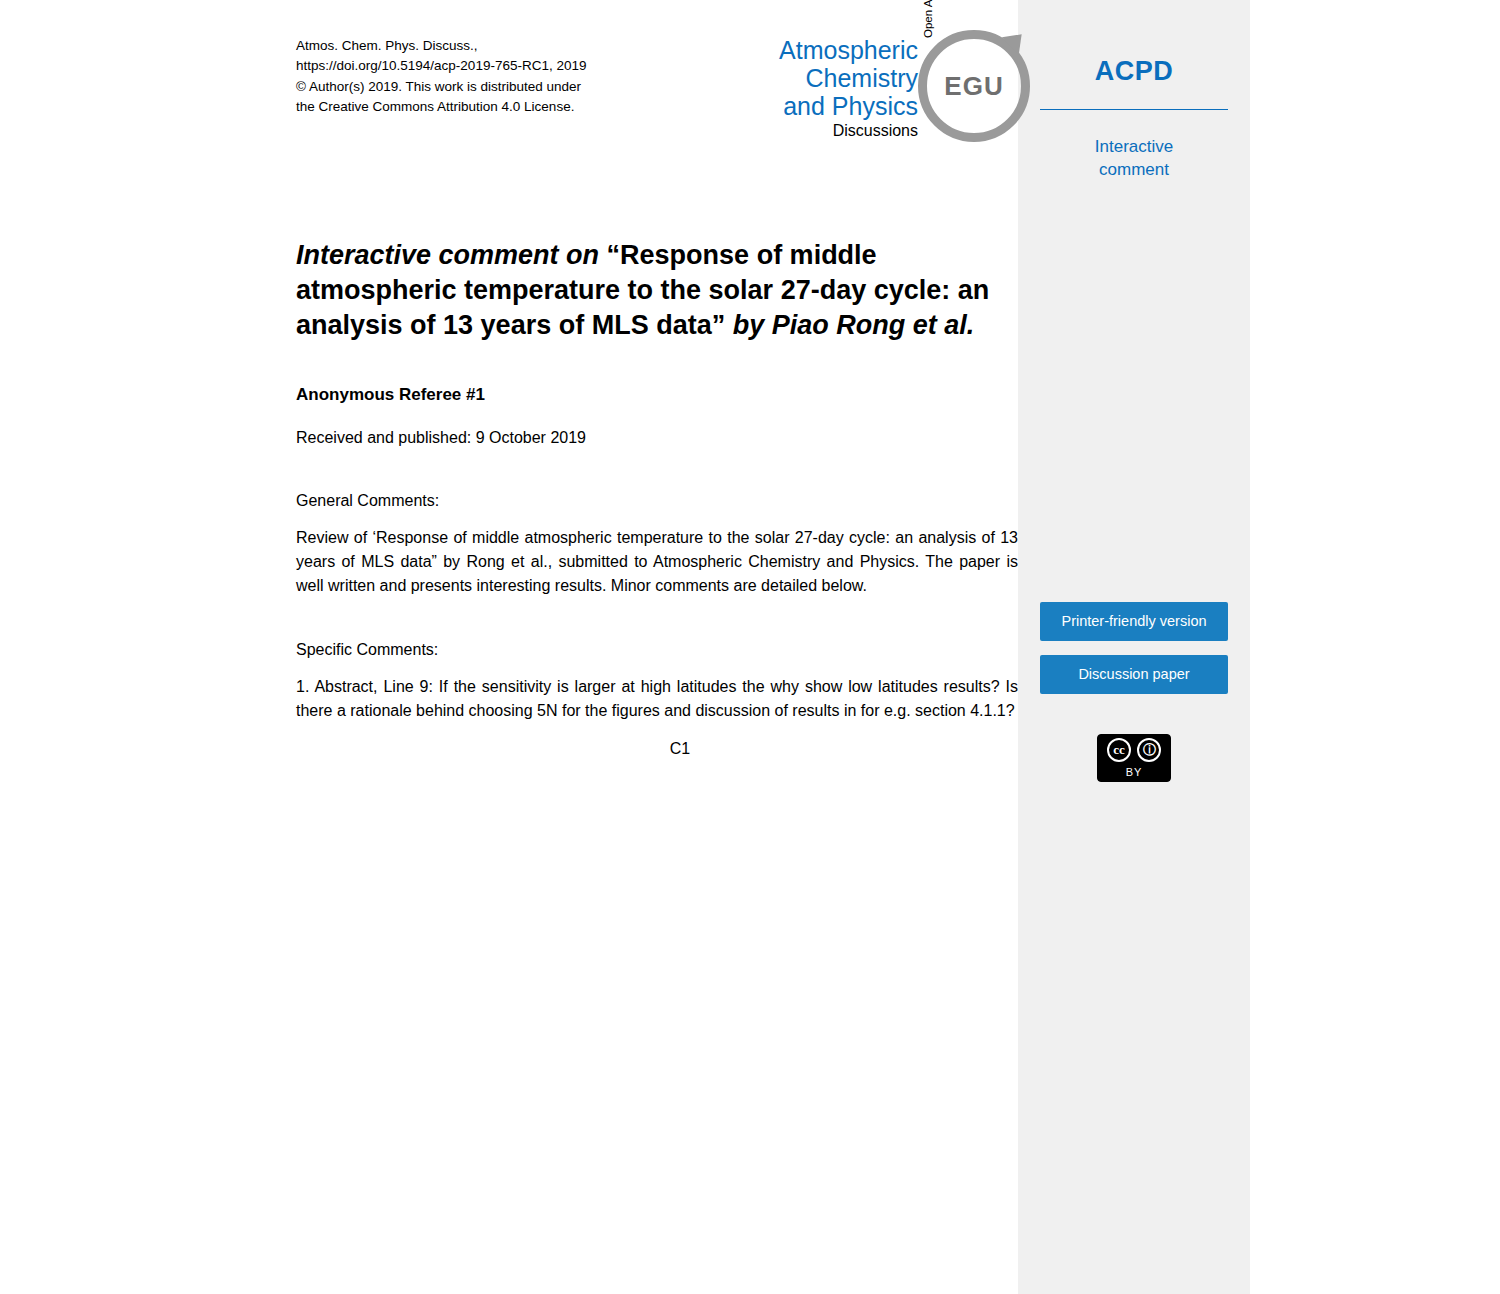ACPD
Interactive
comment
Printer-friendly version Discussion paper
cc ⓘ
BY
Atmos. Chem. Phys. Discuss.,
https://doi.org/10.5194/acp-2019-765-RC1, 2019
© Author(s) 2019. This work is distributed under
the Creative Commons Attribution 4.0 License.
Atmospheric
Chemistry
and Physics
Discussions
Open Access
EGU
Interactive comment on “Response of middle atmospheric temperature to the solar 27-day cycle: an analysis of 13 years of MLS data” by Piao Rong et al.
Anonymous Referee #1
Received and published: 9 October 2019
General Comments:
Review of ‘Response of middle atmospheric temperature to the solar 27-day cycle: an analysis of 13 years of MLS data” by Rong et al., submitted to Atmospheric Chemistry and Physics. The paper is well written and presents interesting results. Minor comments are detailed below.
Specific Comments:
1. Abstract, Line 9: If the sensitivity is larger at high latitudes the why show low latitudes results? Is there a rationale behind choosing 5N for the figures and discussion of results in for e.g. section 4.1.1?
C1